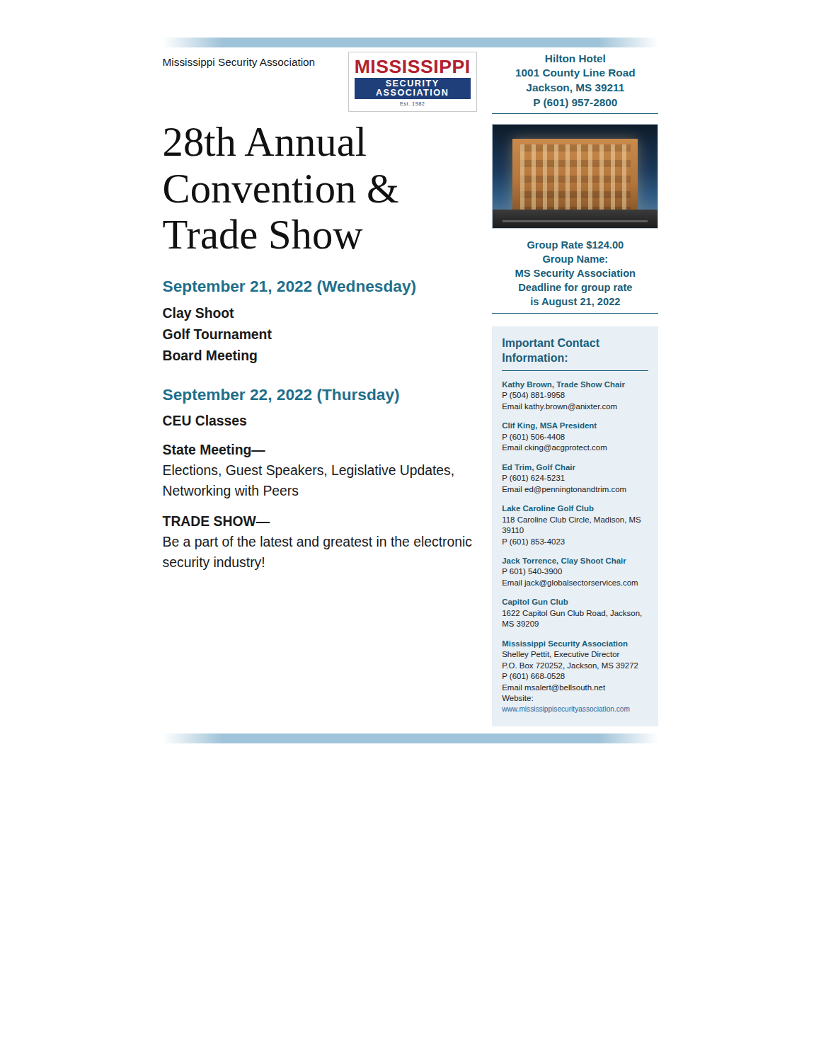Mississippi Security Association
MISSISSIPPI
SECURITY ASSOCIATION
Est. 1982
28th Annual Convention & Trade Show
September 21, 2022 (Wednesday)
Clay Shoot
Golf Tournament
Board Meeting
September 22, 2022 (Thursday)
CEU Classes
State Meeting—
Elections, Guest Speakers, Legislative Updates, Networking with Peers
TRADE SHOW—
Be a part of the latest and greatest in the electronic security industry!
Hilton Hotel
1001 County Line Road
Jackson, MS 39211
P (601) 957-2800
Group Rate $124.00
Group Name:
MS Security Association
Deadline for group rate
is August 21, 2022
Important Contact
Information:
Kathy Brown, Trade Show Chair
P (504) 881-9958
Email kathy.brown@anixter.com
Clif King, MSA President
P (601) 506-4408
Email cking@acgprotect.com
Ed Trim, Golf Chair
P (601) 624-5231
Email ed@penningtonandtrim.com
Lake Caroline Golf Club
118 Caroline Club Circle, Madison, MS 39110
P (601) 853-4023
Jack Torrence, Clay Shoot Chair
P 601) 540-3900
Email jack@globalsectorservices.com
Capitol Gun Club
1622 Capitol Gun Club Road, Jackson, MS 39209
Mississippi Security Association
Shelley Pettit, Executive Director
P.O. Box 720252, Jackson, MS 39272
P (601) 668-0528
Email msalert@bellsouth.net
Website:
www.mississippisecurityassociation.com